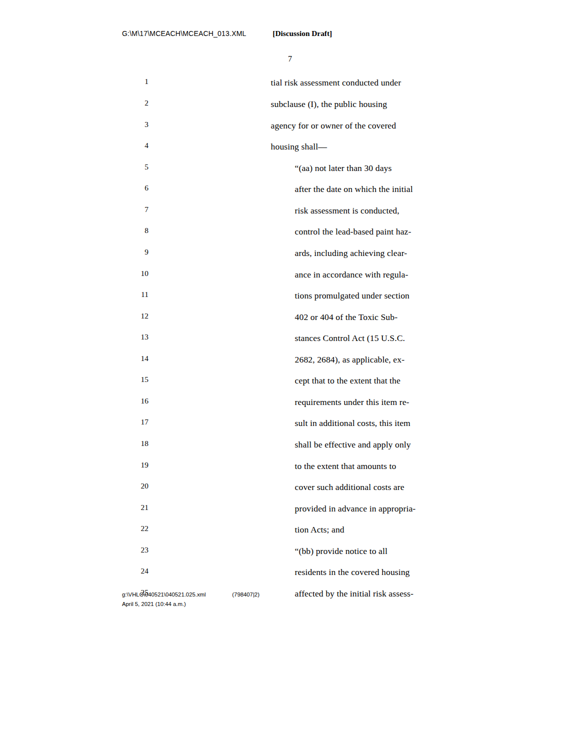G:\M\17\MCEACH\MCEACH_013.XML [Discussion Draft]
7
| 1 | tial risk assessment conducted under |
| 2 | subclause (I), the public housing |
| 3 | agency for or owner of the covered |
| 4 | housing shall— |
| 5 | “(aa) not later than 30 days |
| 6 | after the date on which the initial |
| 7 | risk assessment is conducted, |
| 8 | control the lead-based paint haz- |
| 9 | ards, including achieving clear- |
| 10 | ance in accordance with regula- |
| 11 | tions promulgated under section |
| 12 | 402 or 404 of the Toxic Sub- |
| 13 | stances Control Act (15 U.S.C. |
| 14 | 2682, 2684), as applicable, ex- |
| 15 | cept that to the extent that the |
| 16 | requirements under this item re- |
| 17 | sult in additional costs, this item |
| 18 | shall be effective and apply only |
| 19 | to the extent that amounts to |
| 20 | cover such additional costs are |
| 21 | provided in advance in appropria- |
| 22 | tion Acts; and |
| 23 | “(bb) provide notice to all |
| 24 | residents in the covered housing |
| 25 | affected by the initial risk assess- |
g:\VHLC\040521\040521.025.xml (798407|2)
April 5, 2021 (10:44 a.m.)